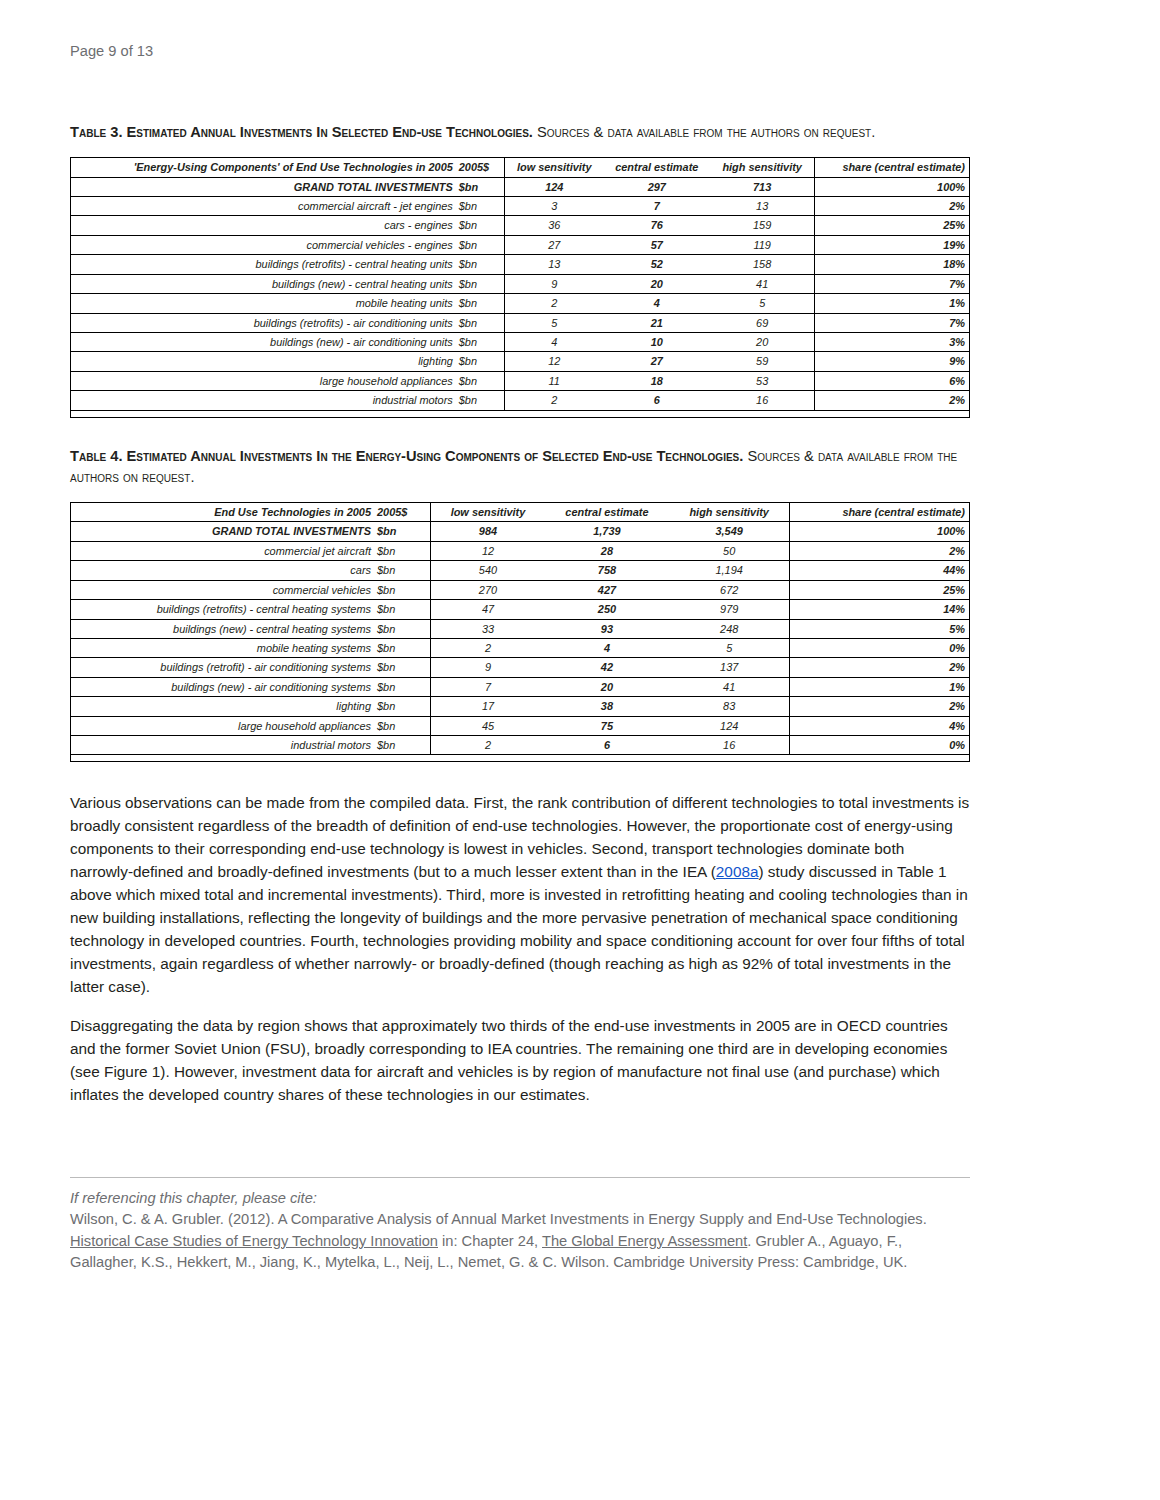Page 9 of 13
Table 3. Estimated Annual Investments In Selected End-use Technologies. Sources & data available from the authors on request.
| 'Energy-Using Components' of End Use Technologies in 2005 | 2005$ | low sensitivity | central estimate | high sensitivity | share (central estimate) |
| --- | --- | --- | --- | --- | --- |
| GRAND TOTAL INVESTMENTS | $bn | 124 | 297 | 713 | 100% |
| commercial aircraft - jet engines | $bn | 3 | 7 | 13 | 2% |
| cars - engines | $bn | 36 | 76 | 159 | 25% |
| commercial vehicles - engines | $bn | 27 | 57 | 119 | 19% |
| buildings (retrofits) - central heating units | $bn | 13 | 52 | 158 | 18% |
| buildings (new) - central heating units | $bn | 9 | 20 | 41 | 7% |
| mobile heating units | $bn | 2 | 4 | 5 | 1% |
| buildings (retrofits) - air conditioning units | $bn | 5 | 21 | 69 | 7% |
| buildings (new) - air conditioning units | $bn | 4 | 10 | 20 | 3% |
| lighting | $bn | 12 | 27 | 59 | 9% |
| large household appliances | $bn | 11 | 18 | 53 | 6% |
| industrial motors | $bn | 2 | 6 | 16 | 2% |
Table 4. Estimated Annual Investments In the Energy-Using Components of Selected End-use Technologies. Sources & data available from the authors on request.
| End Use Technologies in 2005 | 2005$ | low sensitivity | central estimate | high sensitivity | share (central estimate) |
| --- | --- | --- | --- | --- | --- |
| GRAND TOTAL INVESTMENTS | $bn | 984 | 1,739 | 3,549 | 100% |
| commercial jet aircraft | $bn | 12 | 28 | 50 | 2% |
| cars | $bn | 540 | 758 | 1,194 | 44% |
| commercial vehicles | $bn | 270 | 427 | 672 | 25% |
| buildings (retrofits) - central heating systems | $bn | 47 | 250 | 979 | 14% |
| buildings (new) - central heating systems | $bn | 33 | 93 | 248 | 5% |
| mobile heating systems | $bn | 2 | 4 | 5 | 0% |
| buildings (retrofit) - air conditioning systems | $bn | 9 | 42 | 137 | 2% |
| buildings (new) - air conditioning systems | $bn | 7 | 20 | 41 | 1% |
| lighting | $bn | 17 | 38 | 83 | 2% |
| large household appliances | $bn | 45 | 75 | 124 | 4% |
| industrial motors | $bn | 2 | 6 | 16 | 0% |
Various observations can be made from the compiled data. First, the rank contribution of different technologies to total investments is broadly consistent regardless of the breadth of definition of end-use technologies. However, the proportionate cost of energy-using components to their corresponding end-use technology is lowest in vehicles. Second, transport technologies dominate both narrowly-defined and broadly-defined investments (but to a much lesser extent than in the IEA (2008a) study discussed in Table 1 above which mixed total and incremental investments). Third, more is invested in retrofitting heating and cooling technologies than in new building installations, reflecting the longevity of buildings and the more pervasive penetration of mechanical space conditioning technology in developed countries. Fourth, technologies providing mobility and space conditioning account for over four fifths of total investments, again regardless of whether narrowly- or broadly-defined (though reaching as high as 92% of total investments in the latter case).
Disaggregating the data by region shows that approximately two thirds of the end-use investments in 2005 are in OECD countries and the former Soviet Union (FSU), broadly corresponding to IEA countries. The remaining one third are in developing economies (see Figure 1). However, investment data for aircraft and vehicles is by region of manufacture not final use (and purchase) which inflates the developed country shares of these technologies in our estimates.
If referencing this chapter, please cite:
Wilson, C. & A. Grubler. (2012). A Comparative Analysis of Annual Market Investments in Energy Supply and End-Use Technologies. Historical Case Studies of Energy Technology Innovation in: Chapter 24, The Global Energy Assessment. Grubler A., Aguayo, F., Gallagher, K.S., Hekkert, M., Jiang, K., Mytelka, L., Neij, L., Nemet, G. & C. Wilson. Cambridge University Press: Cambridge, UK.